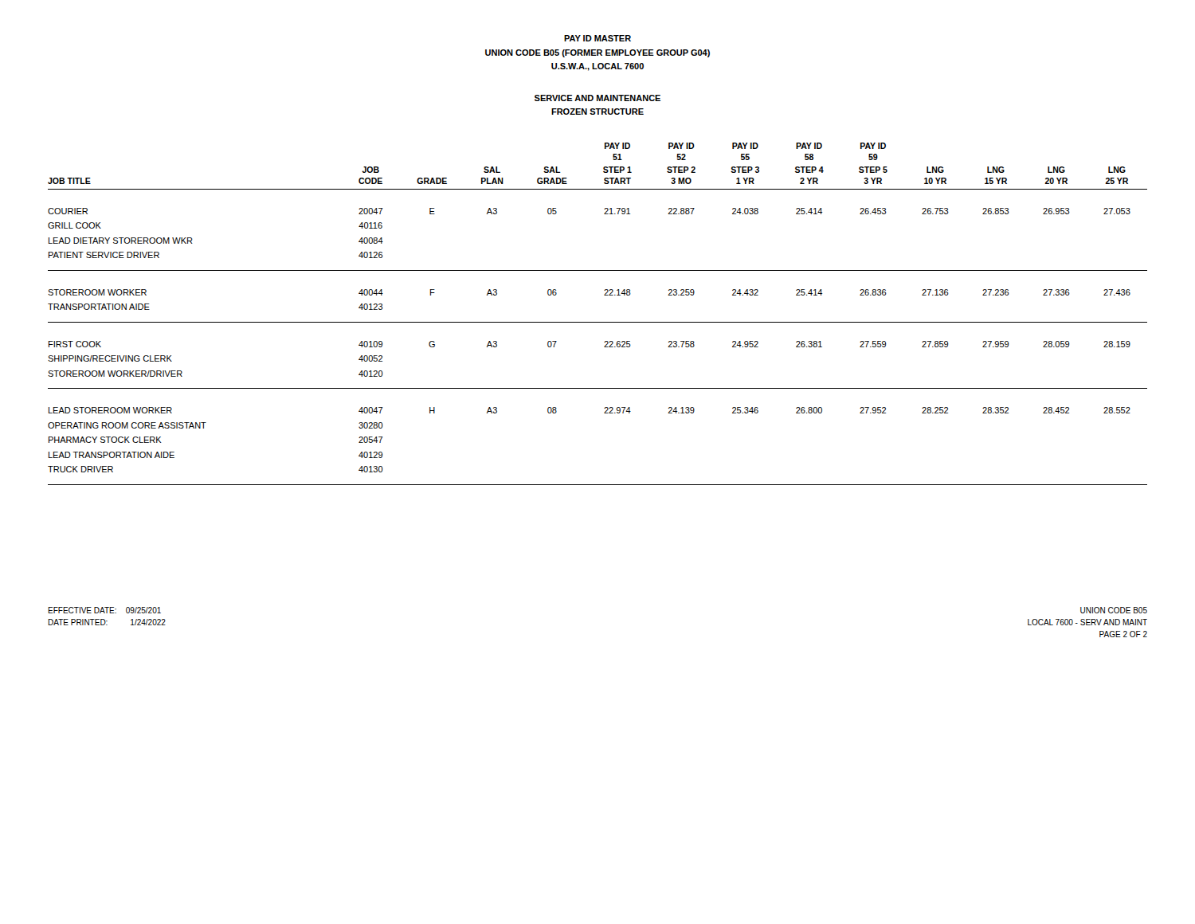PAY ID MASTER
UNION CODE B05 (FORMER EMPLOYEE GROUP G04)
U.S.W.A., LOCAL 7600
SERVICE AND MAINTENANCE
FROZEN STRUCTURE
| | | | | | PAY ID 51 | PAY ID 52 | PAY ID 55 | PAY ID 58 | PAY ID 59 | | | | |
| --- | --- | --- | --- | --- | --- | --- | --- | --- | --- | --- | --- | --- | --- |
| JOB TITLE | JOB CODE | GRADE | SAL PLAN | SAL GRADE | STEP 1 START | STEP 2 3 MO | STEP 3 1 YR | STEP 4 2 YR | STEP 5 3 YR | LNG 10 YR | LNG 15 YR | LNG 20 YR | LNG 25 YR |
| COURIER | 20047 | E | A3 | 05 | 21.791 | 22.887 | 24.038 | 25.414 | 26.453 | 26.753 | 26.853 | 26.953 | 27.053 |
| GRILL COOK | 40116 | | | | | | | | | | | | |
| LEAD DIETARY STOREROOM WKR | 40084 | | | | | | | | | | | | |
| PATIENT SERVICE DRIVER | 40126 | | | | | | | | | | | | |
| STOREROOM WORKER | 40044 | F | A3 | 06 | 22.148 | 23.259 | 24.432 | 25.414 | 26.836 | 27.136 | 27.236 | 27.336 | 27.436 |
| TRANSPORTATION AIDE | 40123 | | | | | | | | | | | | |
| FIRST COOK | 40109 | G | A3 | 07 | 22.625 | 23.758 | 24.952 | 26.381 | 27.559 | 27.859 | 27.959 | 28.059 | 28.159 |
| SHIPPING/RECEIVING CLERK | 40052 | | | | | | | | | | | | |
| STOREROOM WORKER/DRIVER | 40120 | | | | | | | | | | | | |
| LEAD STOREROOM WORKER | 40047 | H | A3 | 08 | 22.974 | 24.139 | 25.346 | 26.800 | 27.952 | 28.252 | 28.352 | 28.452 | 28.552 |
| OPERATING ROOM CORE ASSISTANT | 30280 | | | | | | | | | | | | |
| PHARMACY STOCK CLERK | 20547 | | | | | | | | | | | | |
| LEAD TRANSPORTATION AIDE | 40129 | | | | | | | | | | | | |
| TRUCK DRIVER | 40130 | | | | | | | | | | | | |
EFFECTIVE DATE: 09/25/201
DATE PRINTED: 1/24/2022
UNION CODE B05
LOCAL 7600 - SERV AND MAINT
PAGE 2 OF 2